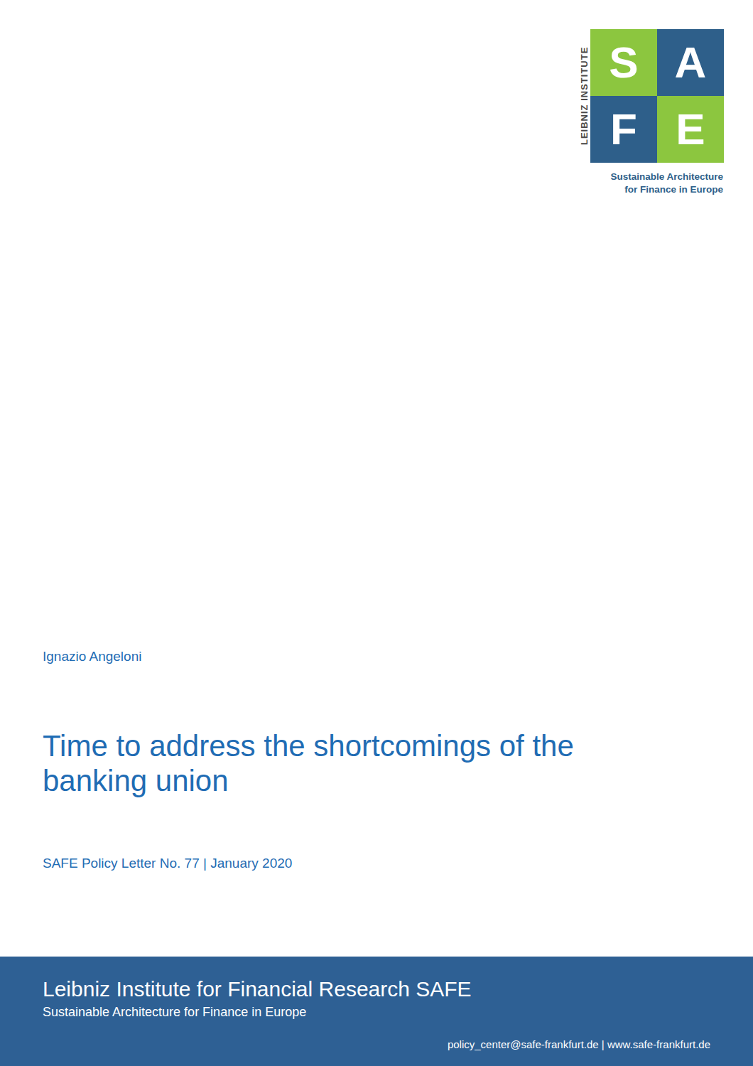LEIBNIZ INSTITUTE
S
A
F
E
Sustainable Architecture
for Finance in Europe
Ignazio Angeloni
Time to address the shortcomings of the banking union
SAFE Policy Letter No. 77 | January 2020
Leibniz Institute for Financial Research SAFE
Sustainable Architecture for Finance in Europe
policy_center@safe-frankfurt.de | www.safe-frankfurt.de